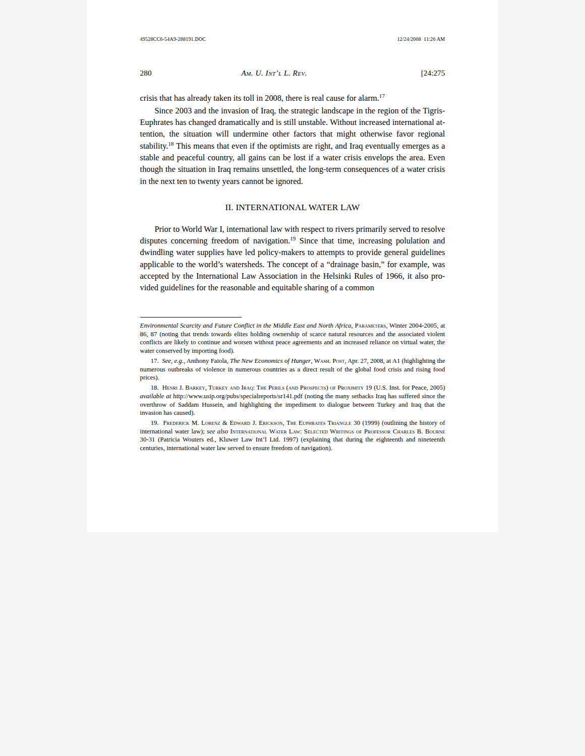49528CC6-54A9-288191.DOC 12/24/2008 11:26 AM
280 Am. U. Int’l L. Rev. [24:275
crisis that has already taken its toll in 2008, there is real cause for alarm.17
Since 2003 and the invasion of Iraq, the strategic landscape in the region of the Tigris-Euphrates has changed dramatically and is still unstable. Without increased international attention, the situation will undermine other factors that might otherwise favor regional stability.18 This means that even if the optimists are right, and Iraq eventually emerges as a stable and peaceful country, all gains can be lost if a water crisis envelops the area. Even though the situation in Iraq remains unsettled, the long-term consequences of a water crisis in the next ten to twenty years cannot be ignored.
II. INTERNATIONAL WATER LAW
Prior to World War I, international law with respect to rivers primarily served to resolve disputes concerning freedom of navigation.19 Since that time, increasing polulation and dwindling water supplies have led policy-makers to attempts to provide general guidelines applicable to the world’s watersheds. The concept of a “drainage basin,” for example, was accepted by the International Law Association in the Helsinki Rules of 1966, it also provided guidelines for the reasonable and equitable sharing of a common
Environmental Scarcity and Future Conflict in the Middle East and North Africa, Parameters, Winter 2004-2005, at 86, 87 (noting that trends towards elites holding ownership of scarce natural resources and the associated violent conflicts are likely to continue and worsen without peace agreements and an increased reliance on virtual water, the water conserved by importing food).
17. See, e.g., Anthony Faiola, The New Economics of Hunger, Wash. Post, Apr. 27, 2008, at A1 (highlighting the numerous outbreaks of violence in numerous countries as a direct result of the global food crisis and rising food prices).
18. Henri J. Barkey, Turkey and Iraq: The Perils (and Prospects) of Proximity 19 (U.S. Inst. for Peace, 2005) available at http://www.usip.org/pubs/specialreports/sr141.pdf (noting the many setbacks Iraq has suffered since the overthrow of Saddam Hussein, and highlighting the impediment to dialogue between Turkey and Iraq that the invasion has caused).
19. Frederick M. Lorenz & Edward J. Erickson, The Euphrates Triangle 30 (1999) (outlining the history of international water law); see also International Water Law: Selected Writings of Professor Charles B. Bourne 30-31 (Patricia Wouters ed., Kluwer Law Int’l Ltd. 1997) (explaining that during the eighteenth and nineteenth centuries, international water law served to ensure freedom of navigation).